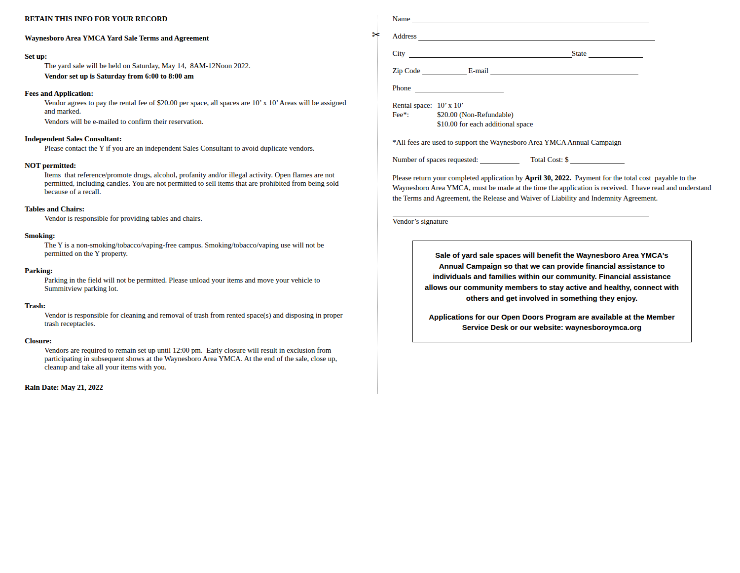RETAIN THIS INFO FOR YOUR RECORD
Waynesboro Area YMCA Yard Sale Terms and Agreement
Set up:
The yard sale will be held on Saturday, May 14, 8AM-12Noon 2022.
Vendor set up is Saturday from 6:00 to 8:00 am
Fees and Application:
Vendor agrees to pay the rental fee of $20.00 per space, all spaces are 10’ x 10’ Areas will be assigned and marked.
Vendors will be e-mailed to confirm their reservation.
Independent Sales Consultant:
Please contact the Y if you are an independent Sales Consultant to avoid duplicate vendors.
NOT permitted:
Items that reference/promote drugs, alcohol, profanity and/or illegal activity. Open flames are not permitted, including candles. You are not permitted to sell items that are prohibited from being sold because of a recall.
Tables and Chairs:
Vendor is responsible for providing tables and chairs.
Smoking:
The Y is a non-smoking/tobacco/vaping-free campus. Smoking/tobacco/vaping use will not be permitted on the Y property.
Parking:
Parking in the field will not be permitted. Please unload your items and move your vehicle to Summitview parking lot.
Trash:
Vendor is responsible for cleaning and removal of trash from rented space(s) and disposing in proper trash receptacles.
Closure:
Vendors are required to remain set up until 12:00 pm. Early closure will result in exclusion from participating in subsequent shows at the Waynesboro Area YMCA. At the end of the sale, close up, cleanup and take all your items with you.
Rain Date: May 21, 2022
✂
Name
Address
City State
Zip Code E-mail
Phone
| Rental space: | 10’ x 10’ |
| Fee*: | $20.00 (Non-Refundable) |
| | $10.00 for each additional space |
*All fees are used to support the Waynesboro Area YMCA Annual Campaign
Number of spaces requested: Total Cost: $
Please return your completed application by April 30, 2022. Payment for the total cost payable to the Waynesboro Area YMCA, must be made at the time the application is received. I have read and understand the Terms and Agreement, the Release and Waiver of Liability and Indemnity Agreement.
Vendor’s signature
Sale of yard sale spaces will benefit the Waynesboro Area YMCA's Annual Campaign so that we can provide financial assistance to individuals and families within our community. Financial assistance allows our community members to stay active and healthy, connect with others and get involved in something they enjoy.
Applications for our Open Doors Program are available at the Member Service Desk or our website: waynesboroymca.org